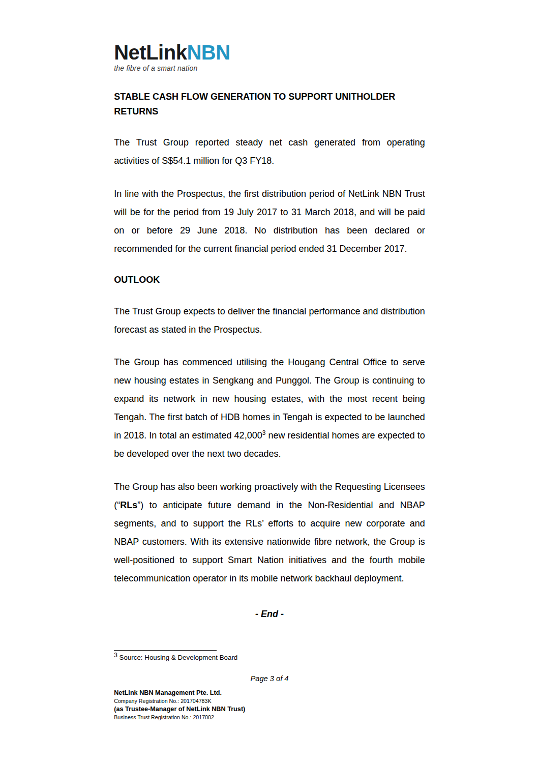Net Link NBN
the fibre of a smart nation
STABLE CASH FLOW GENERATION TO SUPPORT UNITHOLDER RETURNS
The Trust Group reported steady net cash generated from operating activities of S$54.1 million for Q3 FY18.
In line with the Prospectus, the first distribution period of NetLink NBN Trust will be for the period from 19 July 2017 to 31 March 2018, and will be paid on or before 29 June 2018. No distribution has been declared or recommended for the current financial period ended 31 December 2017.
OUTLOOK
The Trust Group expects to deliver the financial performance and distribution forecast as stated in the Prospectus.
The Group has commenced utilising the Hougang Central Office to serve new housing estates in Sengkang and Punggol. The Group is continuing to expand its network in new housing estates, with the most recent being Tengah. The first batch of HDB homes in Tengah is expected to be launched in 2018. In total an estimated 42,0003 new residential homes are expected to be developed over the next two decades.
The Group has also been working proactively with the Requesting Licensees (“RLs”) to anticipate future demand in the Non-Residential and NBAP segments, and to support the RLs’ efforts to acquire new corporate and NBAP customers. With its extensive nationwide fibre network, the Group is well-positioned to support Smart Nation initiatives and the fourth mobile telecommunication operator in its mobile network backhaul deployment.
- End -
3 Source: Housing & Development Board
Page 3 of 4
NetLink NBN Management Pte. Ltd.
Company Registration No.: 201704783K
(as Trustee-Manager of NetLink NBN Trust)
Business Trust Registration No.: 2017002